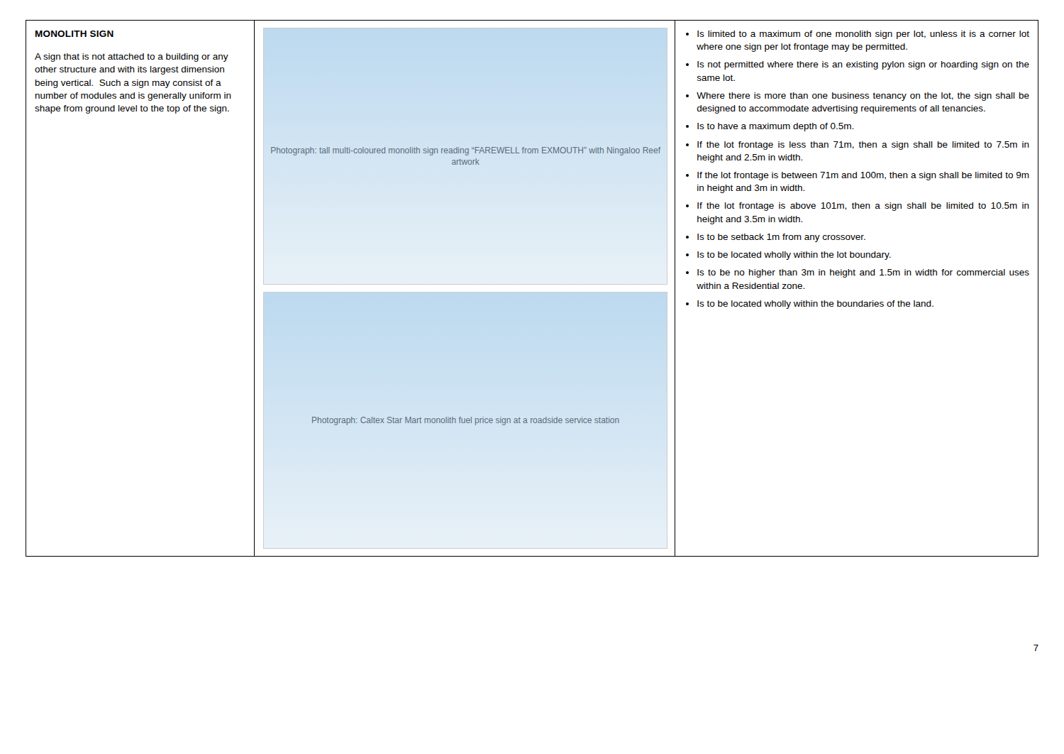| MONOLITH SIGN A sign that is not attached to a building or any other structure and with its largest dimension being vertical. Such a sign may consist of a number of modules and is generally uniform in shape from ground level to the top of the sign. | Photograph: tall multi-coloured monolith sign reading “FAREWELL from EXMOUTH” with Ningaloo Reef artwork Photograph: Caltex Star Mart monolith fuel price sign at a roadside service station | Is limited to a maximum of one monolith sign per lot, unless it is a corner lot where one sign per lot frontage may be permitted. Is not permitted where there is an existing pylon sign or hoarding sign on the same lot. Where there is more than one business tenancy on the lot, the sign shall be designed to accommodate advertising requirements of all tenancies. Is to have a maximum depth of 0.5m. If the lot frontage is less than 71m, then a sign shall be limited to 7.5m in height and 2.5m in width. If the lot frontage is between 71m and 100m, then a sign shall be limited to 9m in height and 3m in width. If the lot frontage is above 101m, then a sign shall be limited to 10.5m in height and 3.5m in width. Is to be setback 1m from any crossover. Is to be located wholly within the lot boundary. Is to be no higher than 3m in height and 1.5m in width for commercial uses within a Residential zone. Is to be located wholly within the boundaries of the land. |
7